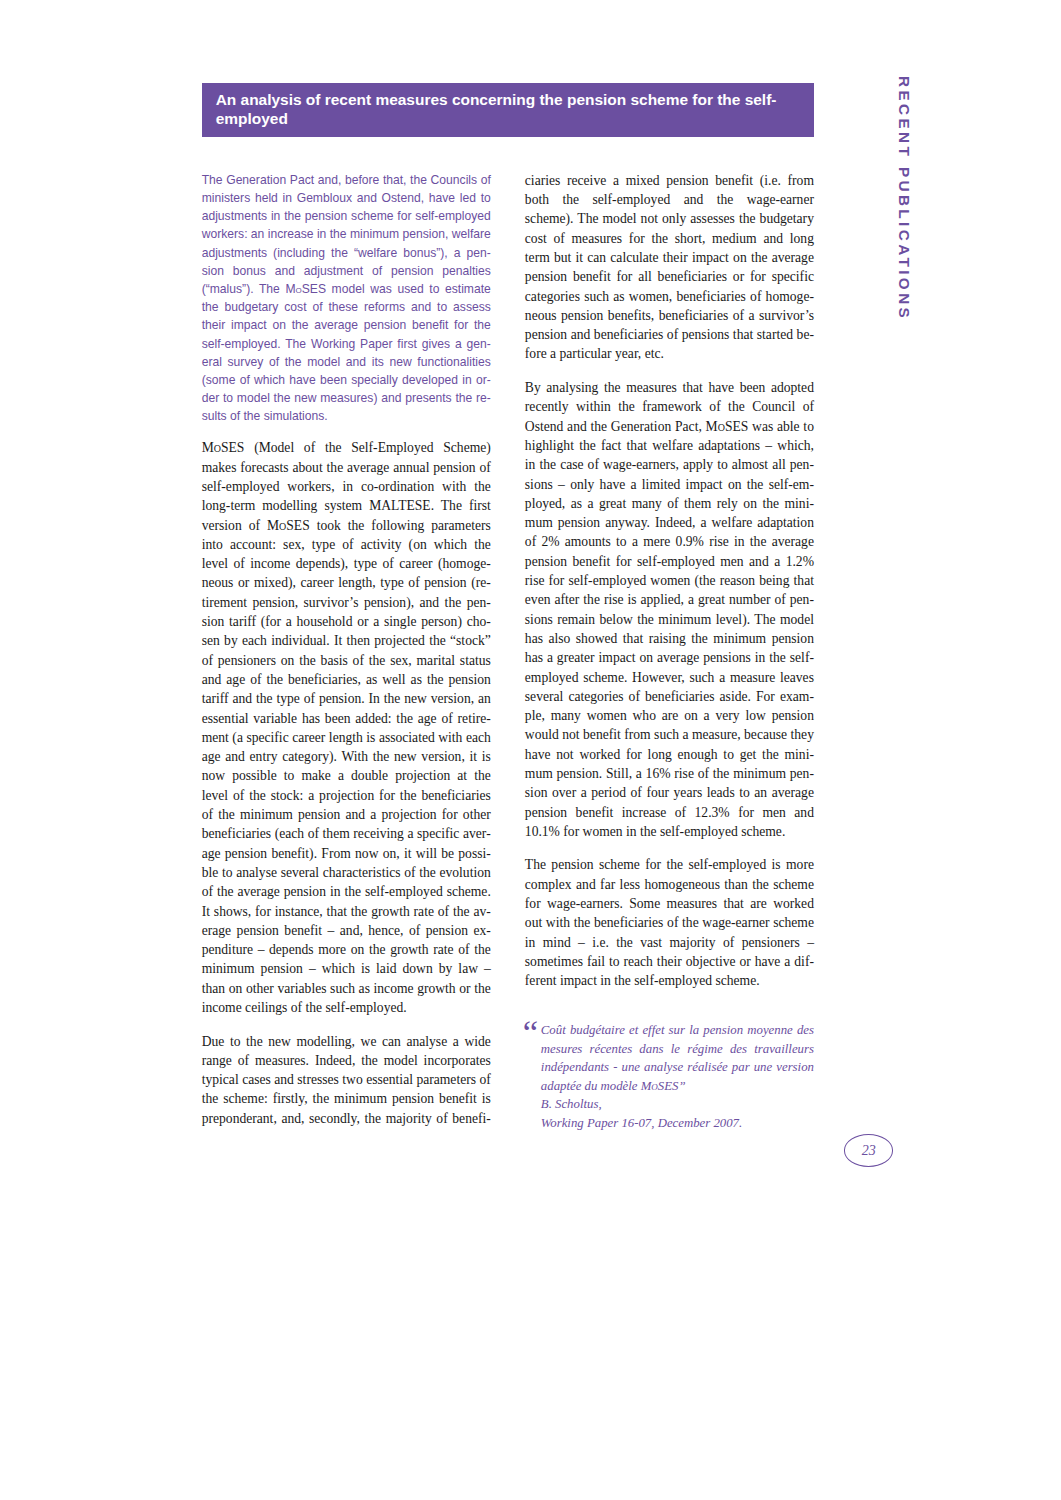Recent publications
An analysis of recent measures concerning the pension scheme for the self-employed
The Generation Pact and, before that, the Councils of ministers held in Gembloux and Ostend, have led to adjustments in the pension scheme for self-employed workers: an increase in the minimum pension, welfare adjustments (including the “welfare bonus”), a pension bonus and adjustment of pension penalties (“malus”). The MoSES model was used to estimate the budgetary cost of these reforms and to assess their impact on the average pension benefit for the self-employed. The Working Paper first gives a general survey of the model and its new functionalities (some of which have been specially developed in order to model the new measures) and presents the results of the simulations.
MoSES (Model of the Self-Employed Scheme) makes forecasts about the average annual pension of self-employed workers, in co-ordination with the long-term modelling system MALTESE. The first version of MoSES took the following parameters into account: sex, type of activity (on which the level of income depends), type of career (homogeneous or mixed), career length, type of pension (retirement pension, survivor’s pension), and the pension tariff (for a household or a single person) chosen by each individual. It then projected the “stock” of pensioners on the basis of the sex, marital status and age of the beneficiaries, as well as the pension tariff and the type of pension. In the new version, an essential variable has been added: the age of retirement (a specific career length is associated with each age and entry category). With the new version, it is now possible to make a double projection at the level of the stock: a projection for the beneficiaries of the minimum pension and a projection for other beneficiaries (each of them receiving a specific average pension benefit). From now on, it will be possible to analyse several characteristics of the evolution of the average pension in the self-employed scheme. It shows, for instance, that the growth rate of the average pension benefit – and, hence, of pension expenditure – depends more on the growth rate of the minimum pension – which is laid down by law – than on other variables such as income growth or the income ceilings of the self-employed.
Due to the new modelling, we can analyse a wide range of measures. Indeed, the model incorporates typical cases and stresses two essential parameters of the scheme: firstly, the minimum pension benefit is preponderant, and, secondly, the majority of beneficiaries receive a mixed pension benefit (i.e. from both the self-employed and the wage-earner scheme). The model not only assesses the budgetary cost of measures for the short, medium and long term but it can calculate their impact on the average pension benefit for all beneficiaries or for specific categories such as women, beneficiaries of homogeneous pension benefits, beneficiaries of a survivor’s pension and beneficiaries of pensions that started before a particular year, etc.
By analysing the measures that have been adopted recently within the framework of the Council of Ostend and the Generation Pact, MoSES was able to highlight the fact that welfare adaptations – which, in the case of wage-earners, apply to almost all pensions – only have a limited impact on the self-employed, as a great many of them rely on the minimum pension anyway. Indeed, a welfare adaptation of 2% amounts to a mere 0.9% rise in the average pension benefit for self-employed men and a 1.2% rise for self-employed women (the reason being that even after the rise is applied, a great number of pensions remain below the minimum level). The model has also showed that raising the minimum pension has a greater impact on average pensions in the self-employed scheme. However, such a measure leaves several categories of beneficiaries aside. For example, many women who are on a very low pension would not benefit from such a measure, because they have not worked for long enough to get the minimum pension. Still, a 16% rise of the minimum pension over a period of four years leads to an average pension benefit increase of 12.3% for men and 10.1% for women in the self-employed scheme.
The pension scheme for the self-employed is more complex and far less homogeneous than the scheme for wage-earners. Some measures that are worked out with the beneficiaries of the wage-earner scheme in mind – i.e. the vast majority of pensioners – sometimes fail to reach their objective or have a different impact in the self-employed scheme.
“ Coût budgétaire et effet sur la pension moyenne des mesures récentes dans le régime des travailleurs indépendants - une analyse réalisée par une version adaptée du modèle MoSES” B. Scholtus, Working Paper 16-07, December 2007.
23